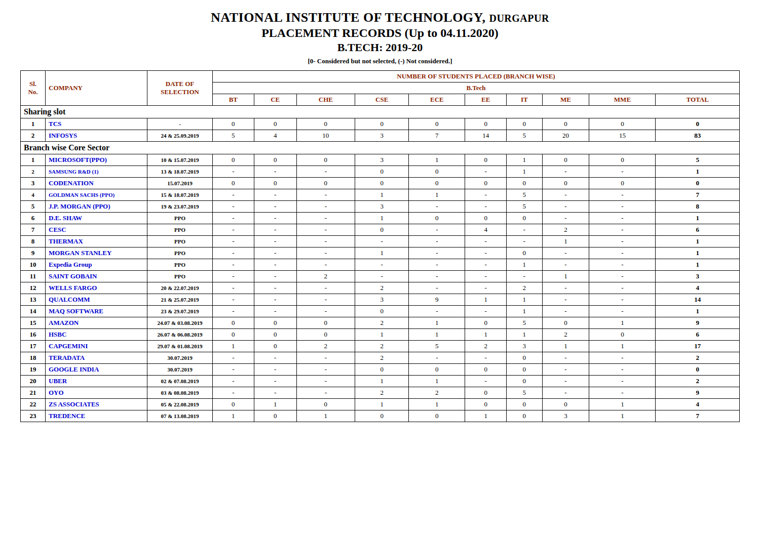NATIONAL INSTITUTE OF TECHNOLOGY, DURGAPUR
PLACEMENT RECORDS (Up to 04.11.2020)
B.TECH: 2019-20
[0- Considered but not selected, (-) Not considered.]
| Sl. No. | COMPANY | DATE OF SELECTION | NUMBER OF STUDENTS PLACED (BRANCH WISE) |
| --- | --- | --- | --- |
| B.Tech |
| BT | CE | CHE | CSE | ECE | EE | IT | ME | MME | TOTAL |
| Sharing slot |
| 1 | TCS | - | 0 | 0 | 0 | 0 | 0 | 0 | 0 | 0 | 0 | 0 |
| 2 | INFOSYS | 24 & 25.09.2019 | 5 | 4 | 10 | 3 | 7 | 14 | 5 | 20 | 15 | 83 |
| Branch wise Core Sector |
| 1 | MICROSOFT(PPO) | 10 & 15.07.2019 | 0 | 0 | 0 | 3 | 1 | 0 | 1 | 0 | 0 | 5 |
| 2 | SAMSUNG R&D (1) | 13 & 18.07.2019 | - | - | - | 0 | 0 | - | 1 | - | - | 1 |
| 3 | CODENATION | 15.07.2019 | 0 | 0 | 0 | 0 | 0 | 0 | 0 | 0 | 0 | 0 |
| 4 | GOLDMAN SACHS (PPO) | 15 & 18.07.2019 | - | - | - | 1 | 1 | - | 5 | - | - | 7 |
| 5 | J.P. MORGAN (PPO) | 19 & 23.07.2019 | - | - | - | 3 | - | - | 5 | - | - | 8 |
| 6 | D.E. SHAW | PPO | - | - | - | 1 | 0 | 0 | 0 | - | - | 1 |
| 7 | CESC | PPO | - | - | - | 0 | - | 4 | - | 2 | - | 6 |
| 8 | THERMAX | PPO | - | - | - | - | - | - | - | 1 | - | 1 |
| 9 | MORGAN STANLEY | PPO | - | - | - | 1 | - | - | 0 | - | - | 1 |
| 10 | Expedia Group | PPO | - | - | - | - | - | - | 1 | - | - | 1 |
| 11 | SAINT GOBAIN | PPO | - | - | 2 | - | - | - | - | 1 | - | 3 |
| 12 | WELLS FARGO | 20 & 22.07.2019 | - | - | - | 2 | - | - | 2 | - | - | 4 |
| 13 | QUALCOMM | 21 & 25.07.2019 | - | - | - | 3 | 9 | 1 | 1 | - | - | 14 |
| 14 | MAQ SOFTWARE | 23 & 29.07.2019 | - | - | - | 0 | - | - | 1 | - | - | 1 |
| 15 | AMAZON | 24.07 & 03.08.2019 | 0 | 0 | 0 | 2 | 1 | 0 | 5 | 0 | 1 | 9 |
| 16 | HSBC | 26.07 & 06.08.2019 | 0 | 0 | 0 | 1 | 1 | 1 | 1 | 2 | 0 | 6 |
| 17 | CAPGEMINI | 29.07 & 01.08.2019 | 1 | 0 | 2 | 2 | 5 | 2 | 3 | 1 | 1 | 17 |
| 18 | TERADATA | 30.07.2019 | - | - | - | 2 | - | - | 0 | - | - | 2 |
| 19 | GOOGLE INDIA | 30.07.2019 | - | - | - | 0 | 0 | 0 | 0 | - | - | 0 |
| 20 | UBER | 02 & 07.08.2019 | - | - | - | 1 | 1 | - | 0 | - | - | 2 |
| 21 | OYO | 03 & 08.08.2019 | - | - | - | 2 | 2 | 0 | 5 | - | - | 9 |
| 22 | ZS ASSOCIATES | 05 & 22.08.2019 | 0 | 1 | 0 | 1 | 1 | 0 | 0 | 0 | 1 | 4 |
| 23 | TREDENCE | 07 & 13.08.2019 | 1 | 0 | 1 | 0 | 0 | 1 | 0 | 3 | 1 | 7 |